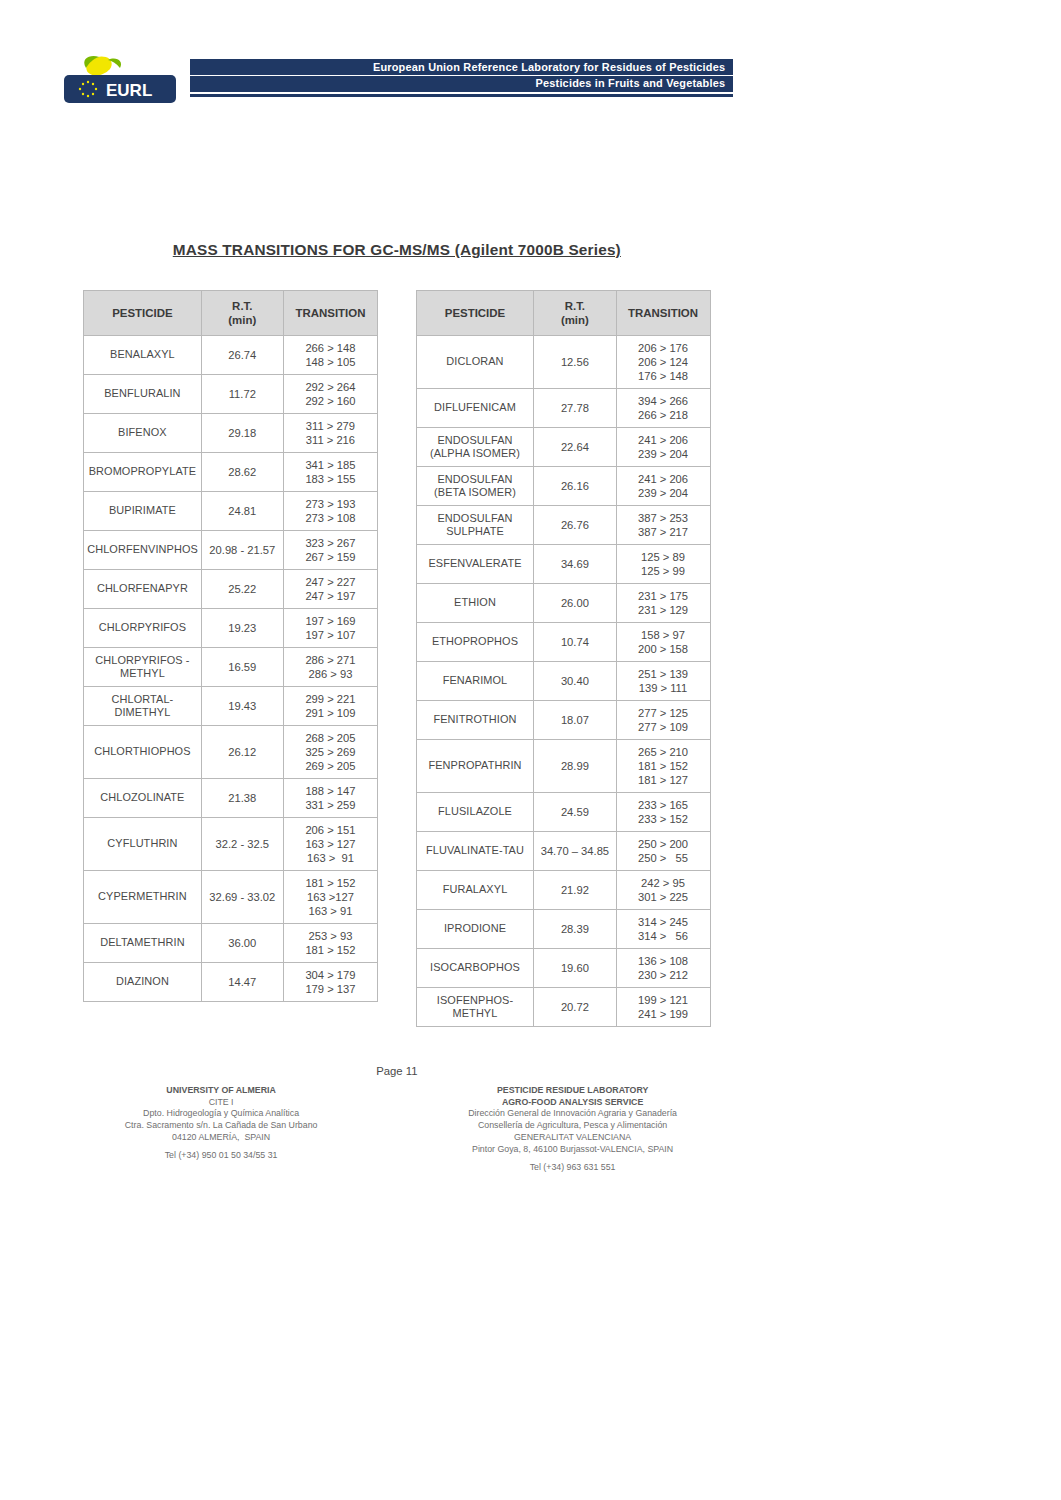EURL
European Union Reference Laboratory for Residues of Pesticides
Pesticides in Fruits and Vegetables
MASS TRANSITIONS FOR GC-MS/MS (Agilent 7000B Series)
| PESTICIDE | R.T. (min) | TRANSITION |
| --- | --- | --- |
| BENALAXYL | 26.74 | 266 > 148 148 > 105 |
| BENFLURALIN | 11.72 | 292 > 264 292 > 160 |
| BIFENOX | 29.18 | 311 > 279 311 > 216 |
| BROMOPROPYLATE | 28.62 | 341 > 185 183 > 155 |
| BUPIRIMATE | 24.81 | 273 > 193 273 > 108 |
| CHLORFENVINPHOS | 20.98 - 21.57 | 323 > 267 267 > 159 |
| CHLORFENAPYR | 25.22 | 247 > 227 247 > 197 |
| CHLORPYRIFOS | 19.23 | 197 > 169 197 > 107 |
| CHLORPYRIFOS - METHYL | 16.59 | 286 > 271 286 > 93 |
| CHLORTAL-DIMETHYL | 19.43 | 299 > 221 291 > 109 |
| CHLORTHIOPHOS | 26.12 | 268 > 205 325 > 269 269 > 205 |
| CHLOZOLINATE | 21.38 | 188 > 147 331 > 259 |
| CYFLUTHRIN | 32.2 - 32.5 | 206 > 151 163 > 127 163 > 91 |
| CYPERMETHRIN | 32.69 - 33.02 | 181 > 152 163 >127 163 > 91 |
| DELTAMETHRIN | 36.00 | 253 > 93 181 > 152 |
| DIAZINON | 14.47 | 304 > 179 179 > 137 |
| PESTICIDE | R.T. (min) | TRANSITION |
| --- | --- | --- |
| DICLORAN | 12.56 | 206 > 176 206 > 124 176 > 148 |
| DIFLUFENICAM | 27.78 | 394 > 266 266 > 218 |
| ENDOSULFAN (ALPHA ISOMER) | 22.64 | 241 > 206 239 > 204 |
| ENDOSULFAN (BETA ISOMER) | 26.16 | 241 > 206 239 > 204 |
| ENDOSULFAN SULPHATE | 26.76 | 387 > 253 387 > 217 |
| ESFENVALERATE | 34.69 | 125 > 89 125 > 99 |
| ETHION | 26.00 | 231 > 175 231 > 129 |
| ETHOPROPHOS | 10.74 | 158 > 97 200 > 158 |
| FENARIMOL | 30.40 | 251 > 139 139 > 111 |
| FENITROTHION | 18.07 | 277 > 125 277 > 109 |
| FENPROPATHRIN | 28.99 | 265 > 210 181 > 152 181 > 127 |
| FLUSILAZOLE | 24.59 | 233 > 165 233 > 152 |
| FLUVALINATE-TAU | 34.70 – 34.85 | 250 > 200 250 > 55 |
| FURALAXYL | 21.92 | 242 > 95 301 > 225 |
| IPRODIONE | 28.39 | 314 > 245 314 > 56 |
| ISOCARBOPHOS | 19.60 | 136 > 108 230 > 212 |
| ISOFENPHOS-METHYL | 20.72 | 199 > 121 241 > 199 |
Page 11
UNIVERSITY OF ALMERIA
CITE I
Dpto. Hidrogeología y Química Analítica
Ctra. Sacramento s/n. La Cañada de San Urbano
04120 ALMERÍA, SPAIN
Tel (+34) 950 01 50 34/55 31
PESTICIDE RESIDUE LABORATORY
AGRO-FOOD ANALYSIS SERVICE
Dirección General de Innovación Agraria y Ganadería
Consellería de Agricultura, Pesca y Alimentación
GENERALITAT VALENCIANA
Pintor Goya, 8, 46100 Burjassot-VALENCIA, SPAIN
Tel (+34) 963 631 551